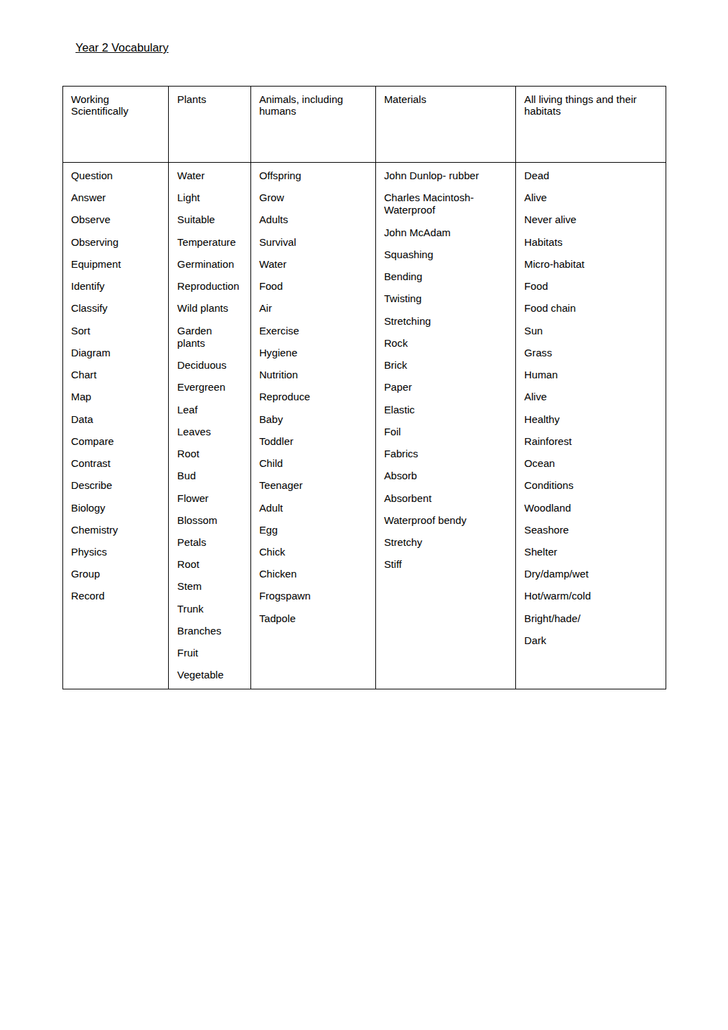Year 2 Vocabulary
| Working Scientifically | Plants | Animals, including humans | Materials | All living things and their habitats |
| --- | --- | --- | --- | --- |
| Question Answer Observe Observing Equipment Identify Classify Sort Diagram Chart Map Data Compare Contrast Describe Biology Chemistry Physics Group Record | Water Light Suitable Temperature Germination Reproduction Wild plants Garden plants Deciduous Evergreen Leaf Leaves Root Bud Flower Blossom Petals Root Stem Trunk Branches Fruit Vegetable | Offspring Grow Adults Survival Water Food Air Exercise Hygiene Nutrition Reproduce Baby Toddler Child Teenager Adult Egg Chick Chicken Frogspawn Tadpole | John Dunlop- rubber Charles Macintosh- Waterproof John McAdam Squashing Bending Twisting Stretching Rock Brick Paper Elastic Foil Fabrics Absorb Absorbent Waterproof bendy Stretchy Stiff | Dead Alive Never alive Habitats Micro-habitat Food Food chain Sun Grass Human Alive Healthy Rainforest Ocean Conditions Woodland Seashore Shelter Dry/damp/wet Hot/warm/cold Bright/hade/ Dark |